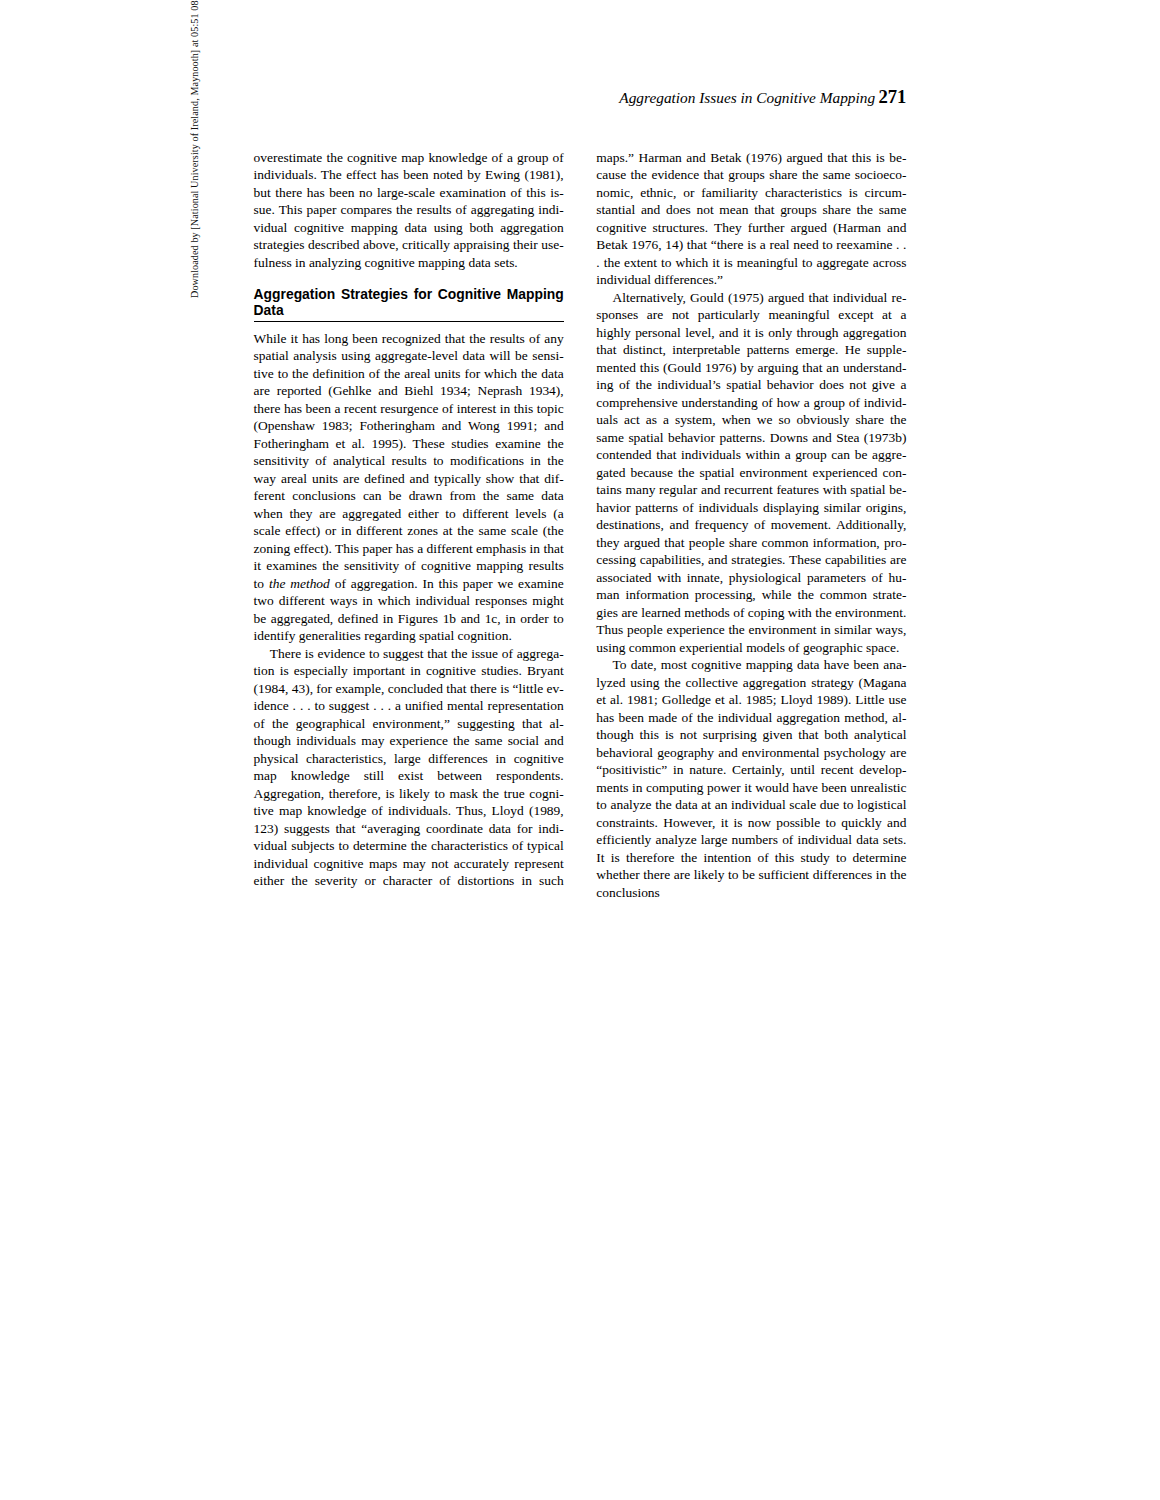Downloaded by [National University of Ireland, Maynooth] at 05:51 08 September 2014
Aggregation Issues in Cognitive Mapping 271
overestimate the cognitive map knowledge of a group of individuals. The effect has been noted by Ewing (1981), but there has been no large-scale examination of this issue. This paper compares the results of aggregating individual cognitive mapping data using both aggregation strategies described above, critically appraising their usefulness in analyzing cognitive mapping data sets.
Aggregation Strategies for Cognitive Mapping Data
While it has long been recognized that the results of any spatial analysis using aggregate-level data will be sensitive to the definition of the areal units for which the data are reported (Gehlke and Biehl 1934; Neprash 1934), there has been a recent resurgence of interest in this topic (Openshaw 1983; Fotheringham and Wong 1991; and Fotheringham et al. 1995). These studies examine the sensitivity of analytical results to modifications in the way areal units are defined and typically show that different conclusions can be drawn from the same data when they are aggregated either to different levels (a scale effect) or in different zones at the same scale (the zoning effect). This paper has a different emphasis in that it examines the sensitivity of cognitive mapping results to the method of aggregation. In this paper we examine two different ways in which individual responses might be aggregated, defined in Figures 1b and 1c, in order to identify generalities regarding spatial cognition.
There is evidence to suggest that the issue of aggregation is especially important in cognitive studies. Bryant (1984, 43), for example, concluded that there is “little evidence . . . to suggest . . . a unified mental representation of the geographical environment,” suggesting that although individuals may experience the same social and physical characteristics, large differences in cognitive map knowledge still exist between respondents. Aggregation, therefore, is likely to mask the true cognitive map knowledge of individuals. Thus, Lloyd (1989, 123) suggests that “averaging coordinate data for individual subjects to determine the characteristics of typical individual cognitive maps may not accurately represent either the severity or character of distortions in such maps.” Harman and Betak (1976) argued that this is because the evidence that groups share the same socioeconomic, ethnic, or familiarity characteristics is circumstantial and does not mean that groups share the same cognitive structures. They further argued (Harman and Betak 1976, 14) that “there is a real need to reexamine . . . the extent to which it is meaningful to aggregate across individual differences.”
Alternatively, Gould (1975) argued that individual responses are not particularly meaningful except at a highly personal level, and it is only through aggregation that distinct, interpretable patterns emerge. He supplemented this (Gould 1976) by arguing that an understanding of the individual’s spatial behavior does not give a comprehensive understanding of how a group of individuals act as a system, when we so obviously share the same spatial behavior patterns. Downs and Stea (1973b) contended that individuals within a group can be aggregated because the spatial environment experienced contains many regular and recurrent features with spatial behavior patterns of individuals displaying similar origins, destinations, and frequency of movement. Additionally, they argued that people share common information, processing capabilities, and strategies. These capabilities are associated with innate, physiological parameters of human information processing, while the common strategies are learned methods of coping with the environment. Thus people experience the environment in similar ways, using common experiential models of geographic space.
To date, most cognitive mapping data have been analyzed using the collective aggregation strategy (Magana et al. 1981; Golledge et al. 1985; Lloyd 1989). Little use has been made of the individual aggregation method, although this is not surprising given that both analytical behavioral geography and environmental psychology are “positivistic” in nature. Certainly, until recent developments in computing power it would have been unrealistic to analyze the data at an individual scale due to logistical constraints. However, it is now possible to quickly and efficiently analyze large numbers of individual data sets. It is therefore the intention of this study to determine whether there are likely to be sufficient differences in the conclusions